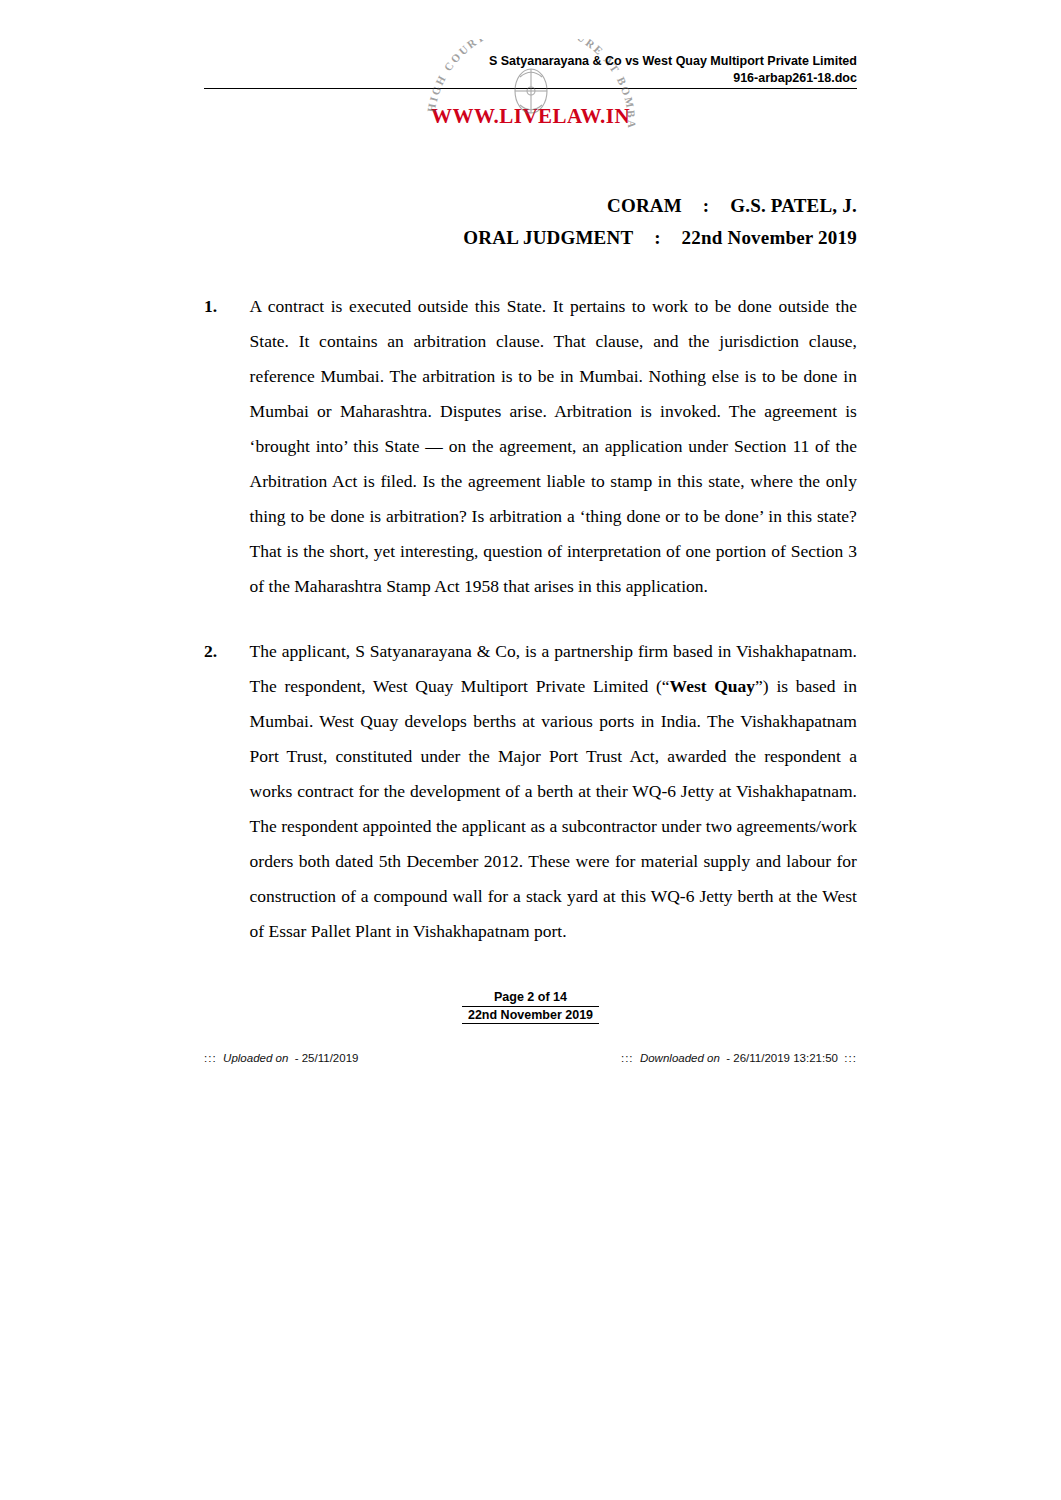HIGH COURT OF JUDICATURE AT BOMBAY
S Satyanarayana & Co vs West Quay Multiport Private Limited 916-arbap261-18.doc
WWW.LIVELAW.IN
CORAM : G.S. PATEL, J. ORAL JUDGMENT : 22nd November 2019
1. A contract is executed outside this State. It pertains to work to be done outside the State. It contains an arbitration clause. That clause, and the jurisdiction clause, reference Mumbai. The arbitration is to be in Mumbai. Nothing else is to be done in Mumbai or Maharashtra. Disputes arise. Arbitration is invoked. The agreement is ‘brought into’ this State — on the agreement, an application under Section 11 of the Arbitration Act is filed. Is the agreement liable to stamp in this state, where the only thing to be done is arbitration? Is arbitration a ‘thing done or to be done’ in this state? That is the short, yet interesting, question of interpretation of one portion of Section 3 of the Maharashtra Stamp Act 1958 that arises in this application.
2. The applicant, S Satyanarayana & Co, is a partnership firm based in Vishakhapatnam. The respondent, West Quay Multiport Private Limited (“West Quay”) is based in Mumbai. West Quay develops berths at various ports in India. The Vishakhapatnam Port Trust, constituted under the Major Port Trust Act, awarded the respondent a works contract for the development of a berth at their WQ-6 Jetty at Vishakhapatnam. The respondent appointed the applicant as a subcontractor under two agreements/work orders both dated 5th December 2012. These were for material supply and labour for construction of a compound wall for a stack yard at this WQ-6 Jetty berth at the West of Essar Pallet Plant in Vishakhapatnam port.
Page 2 of 14 22nd November 2019
::: Uploaded on - 25/11/2019 ::: Downloaded on - 26/11/2019 13:21:50 :::